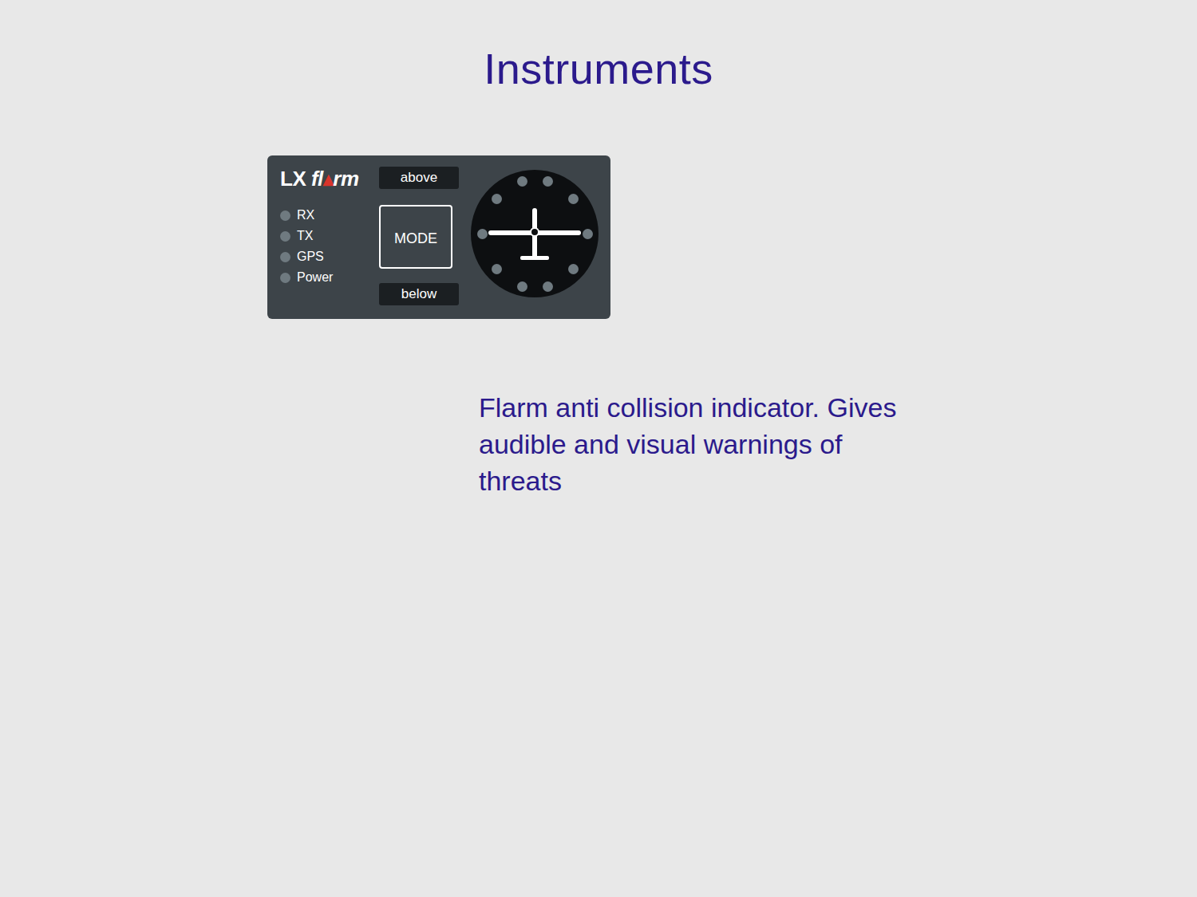Instruments
LX fl▴rm
above
below
RX
TX
GPS
Power
MODE
Flarm anti collision indicator. Gives audible and visual warnings of threats